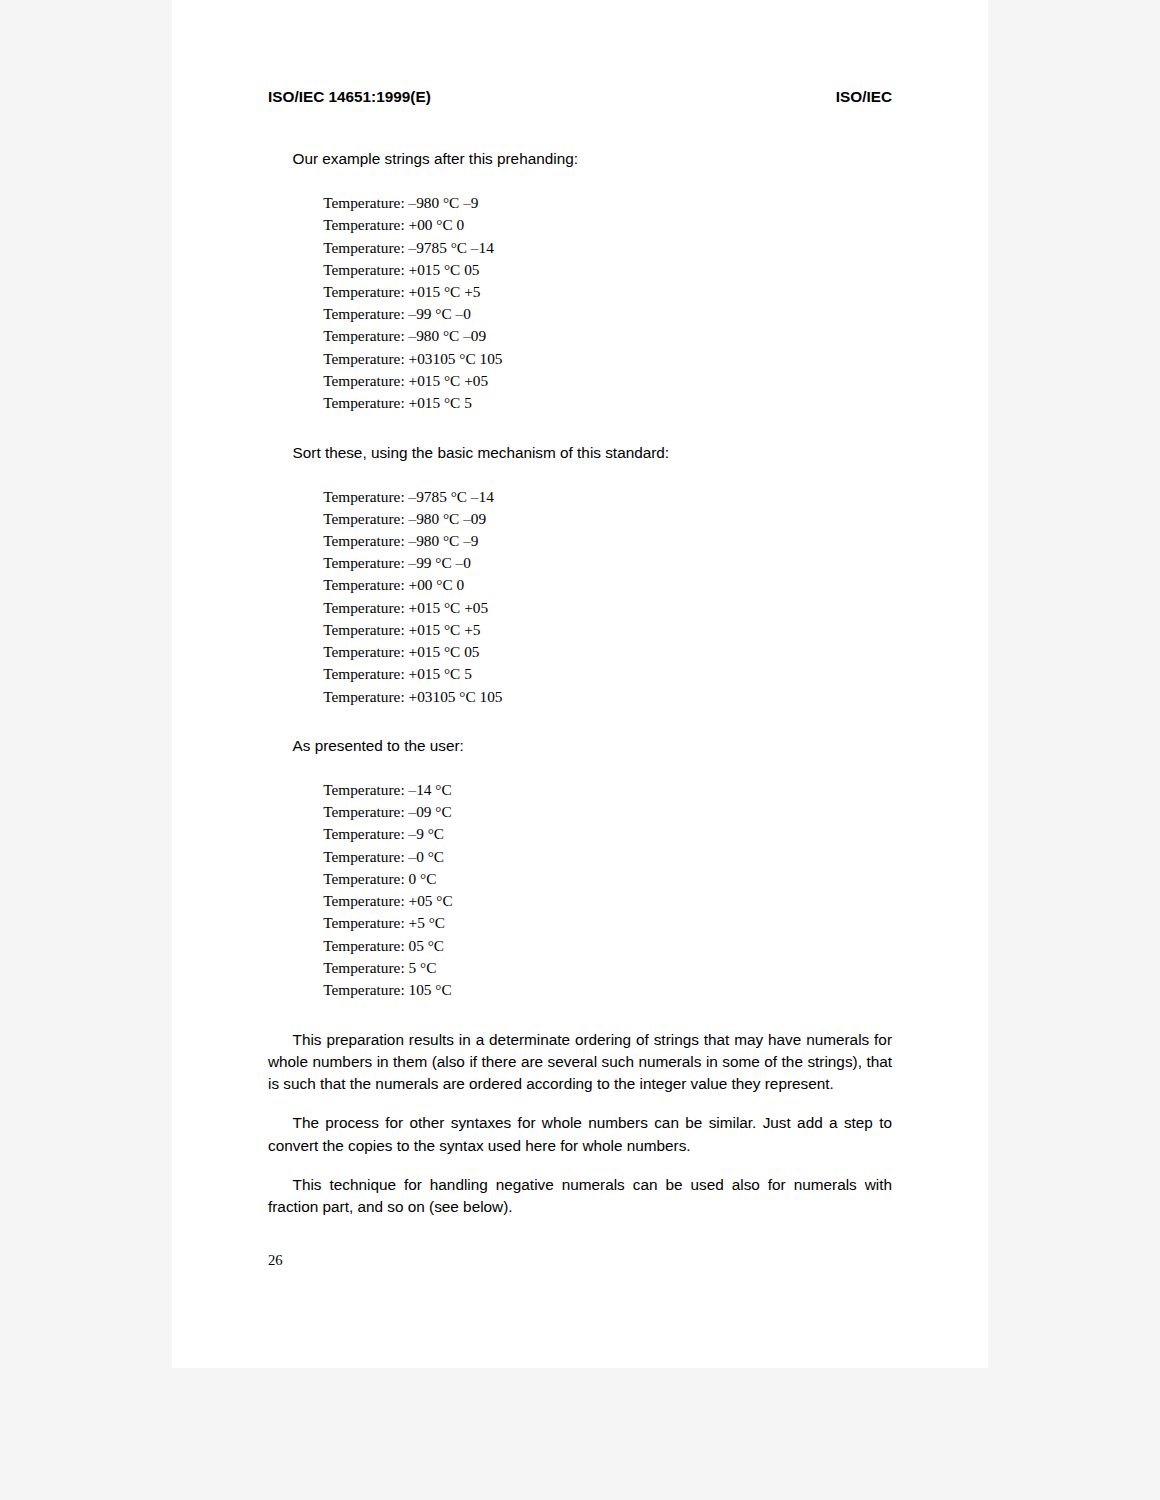ISO/IEC 14651:1999(E)  ISO/IEC
Our example strings after this prehanding:
Temperature: –980 °C –9
Temperature: +00 °C 0
Temperature: –9785 °C –14
Temperature: +015 °C 05
Temperature: +015 °C +5
Temperature: –99 °C –0
Temperature: –980 °C –09
Temperature: +03105 °C 105
Temperature: +015 °C +05
Temperature: +015 °C 5
Sort these, using the basic mechanism of this standard:
Temperature: –9785 °C –14
Temperature: –980 °C –09
Temperature: –980 °C –9
Temperature: –99 °C –0
Temperature: +00 °C 0
Temperature: +015 °C +05
Temperature: +015 °C +5
Temperature: +015 °C 05
Temperature: +015 °C 5
Temperature: +03105 °C 105
As presented to the user:
Temperature: –14 °C
Temperature: –09 °C
Temperature: –9 °C
Temperature: –0 °C
Temperature: 0 °C
Temperature: +05 °C
Temperature: +5 °C
Temperature: 05 °C
Temperature: 5 °C
Temperature: 105 °C
This preparation results in a determinate ordering of strings that may have numerals for whole numbers in them (also if there are several such numerals in some of the strings), that is such that the numerals are ordered according to the integer value they represent.
The process for other syntaxes for whole numbers can be similar. Just add a step to convert the copies to the syntax used here for whole numbers.
This technique for handling negative numerals can be used also for numerals with fraction part, and so on (see below).
26